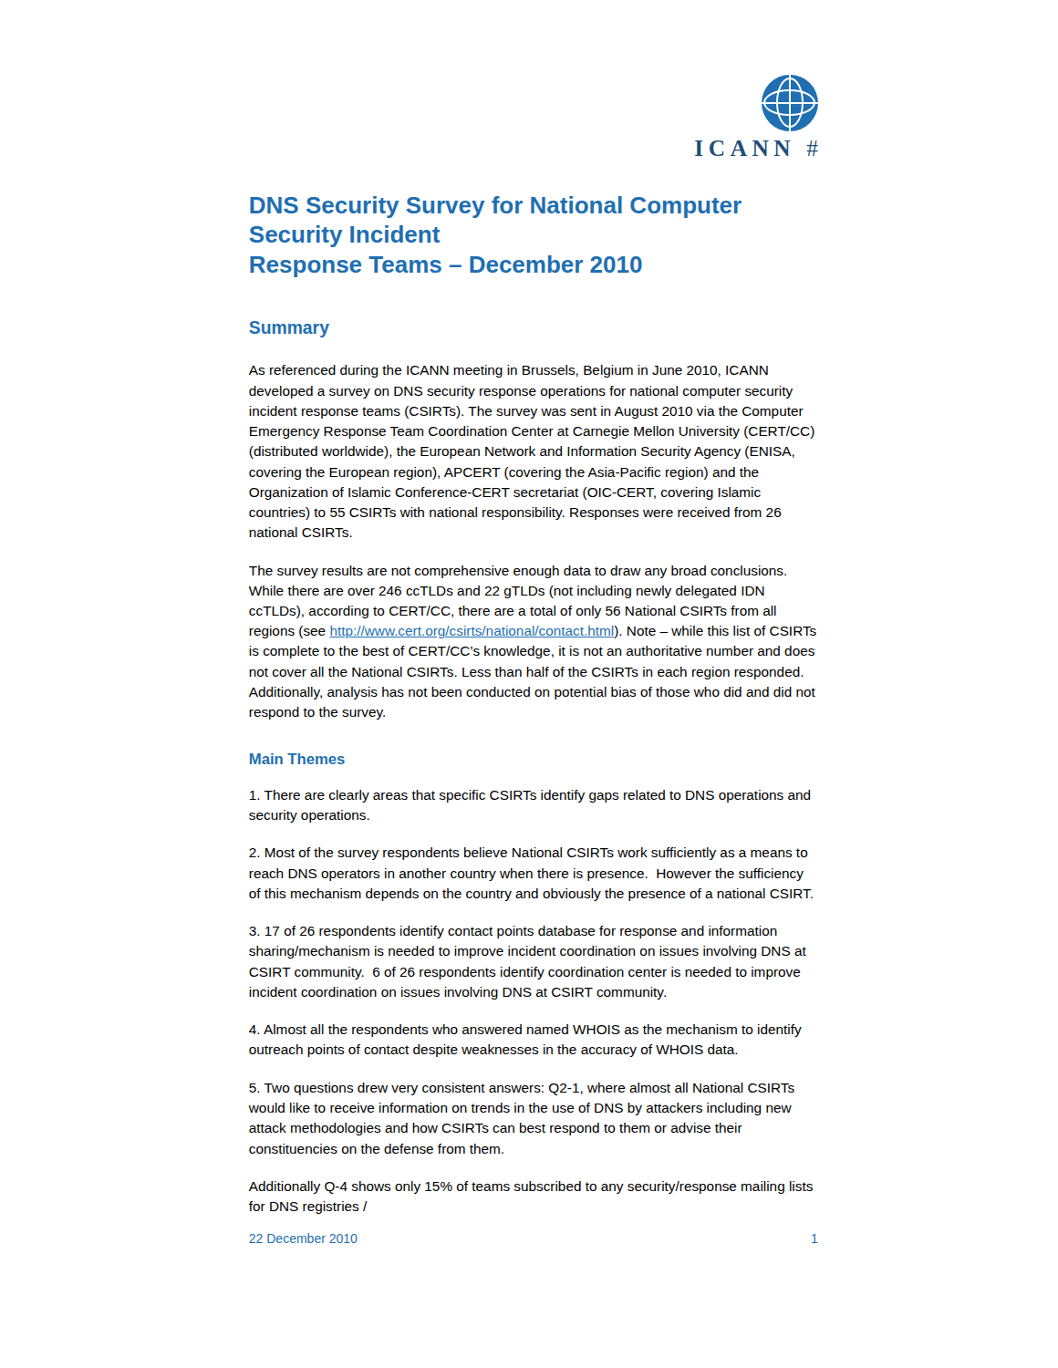ICANN #
DNS Security Survey for National Computer Security Incident
Response Teams – December 2010
Summary
As referenced during the ICANN meeting in Brussels, Belgium in June 2010, ICANN developed a survey on DNS security response operations for national computer security incident response teams (CSIRTs). The survey was sent in August 2010 via the Computer Emergency Response Team Coordination Center at Carnegie Mellon University (CERT/CC) (distributed worldwide), the European Network and Information Security Agency (ENISA, covering the European region), APCERT (covering the Asia-Pacific region) and the Organization of Islamic Conference-CERT secretariat (OIC-CERT, covering Islamic countries) to 55 CSIRTs with national responsibility. Responses were received from 26 national CSIRTs.
The survey results are not comprehensive enough data to draw any broad conclusions. While there are over 246 ccTLDs and 22 gTLDs (not including newly delegated IDN ccTLDs), according to CERT/CC, there are a total of only 56 National CSIRTs from all regions (see http://www.cert.org/csirts/national/contact.html). Note – while this list of CSIRTs is complete to the best of CERT/CC’s knowledge, it is not an authoritative number and does not cover all the National CSIRTs. Less than half of the CSIRTs in each region responded. Additionally, analysis has not been conducted on potential bias of those who did and did not respond to the survey.
Main Themes
1. There are clearly areas that specific CSIRTs identify gaps related to DNS operations and security operations.
2. Most of the survey respondents believe National CSIRTs work sufficiently as a means to reach DNS operators in another country when there is presence. However the sufficiency of this mechanism depends on the country and obviously the presence of a national CSIRT.
3. 17 of 26 respondents identify contact points database for response and information sharing/mechanism is needed to improve incident coordination on issues involving DNS at CSIRT community. 6 of 26 respondents identify coordination center is needed to improve incident coordination on issues involving DNS at CSIRT community.
4. Almost all the respondents who answered named WHOIS as the mechanism to identify outreach points of contact despite weaknesses in the accuracy of WHOIS data.
5. Two questions drew very consistent answers: Q2-1, where almost all National CSIRTs would like to receive information on trends in the use of DNS by attackers including new attack methodologies and how CSIRTs can best respond to them or advise their constituencies on the defense from them.
Additionally Q-4 shows only 15% of teams subscribed to any security/response mailing lists for DNS registries /
22 December 2010 1